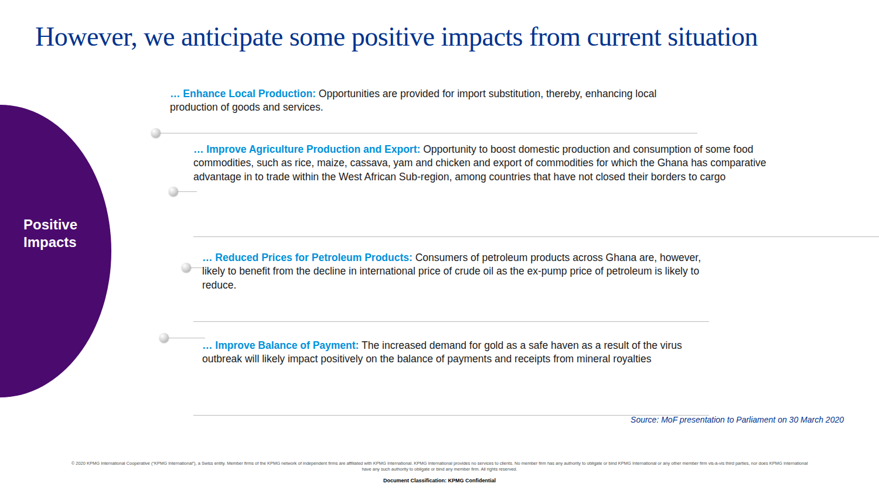However, we anticipate some positive impacts from current situation
Positive
Impacts
… Enhance Local Production: Opportunities are provided for import substitution, thereby, enhancing local production of goods and services.
… Improve Agriculture Production and Export: Opportunity to boost domestic production and consumption of some food commodities, such as rice, maize, cassava, yam and chicken and export of commodities for which the Ghana has comparative advantage in to trade within the West African Sub-region, among countries that have not closed their borders to cargo
… Reduced Prices for Petroleum Products: Consumers of petroleum products across Ghana are, however, likely to benefit from the decline in international price of crude oil as the ex-pump price of petroleum is likely to reduce.
… Improve Balance of Payment: The increased demand for gold as a safe haven as a result of the virus outbreak will likely impact positively on the balance of payments and receipts from mineral royalties
Source: MoF presentation to Parliament on 30 March 2020
© 2020 KPMG International Cooperative (“KPMG International”), a Swiss entity. Member firms of the KPMG network of independent firms are affiliated with KPMG International. KPMG International provides no services to clients. No member firm has any authority to obligate or bind KPMG International or any other member firm vis-à-vis third parties, nor does KPMG International have any such authority to obligate or bind any member firm. All rights reserved.
Document Classification: KPMG Confidential